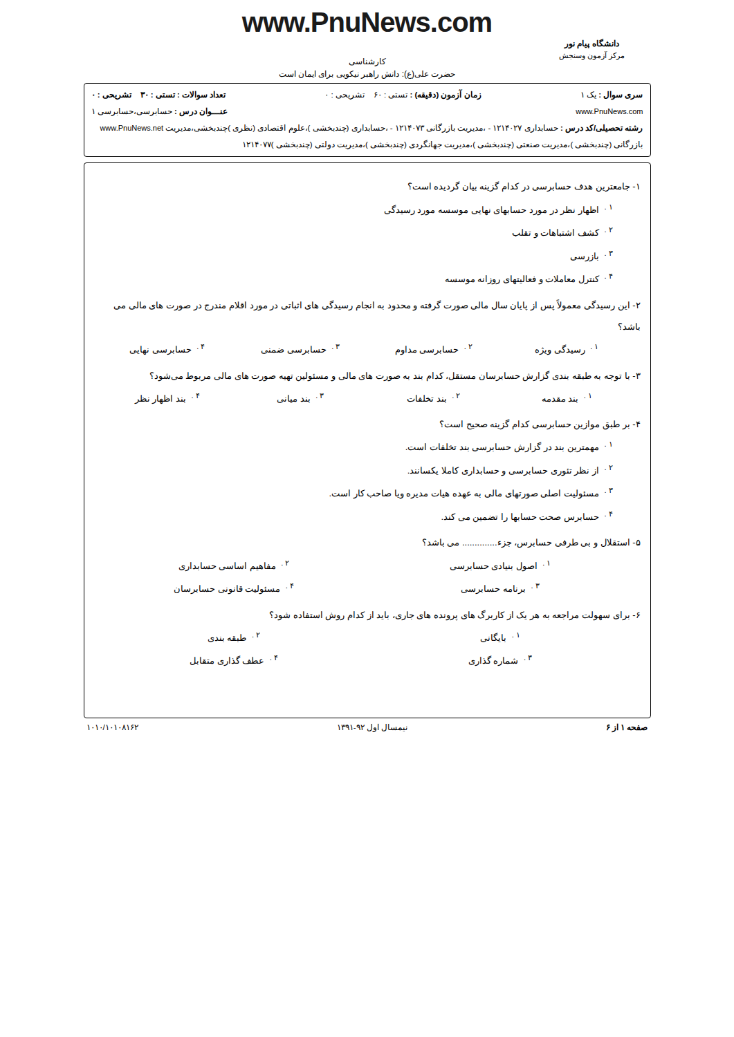www.PnuNews.com
دانشگاه پیام نور
مرکز آزمون وسنجش
کارشناسی
حضرت علی(ع): دانش راهبر نیکویی برای ایمان است
دانشگاه پیام نور
مرکز آزمون وسنجش
سری سوال : یک ۱
زمان آزمون (دقیقه) : تستی : ۶۰ تشریحی : ۰
تعداد سوالات : تستی : ۳۰ تشریحی : ۰
www.PnuNews.com
عنـــوان درس : حسابرسی،حسابرسی ۱
رشته تحصیلی/کد درس : حسابداری ۱۲۱۴۰۲۷ - ،مدیریت بازرگانی ۱۲۱۴۰۷۳ - ،حسابداری (چندبخشی )،علوم اقتصادی (نظری )چندبخشی،مدیریت www.PnuNews.net
بازرگانی (چندبخشی )،مدیریت صنعتی (چندبخشی )،مدیریت جهانگردی (چندبخشی )،مدیریت دولتی (چندبخشی )۱۲۱۴۰۷۷
۱- جامعترین هدف حسابرسی در کدام گزینه بیان گردیده است؟
۱ . اظهار نظر در مورد حسابهای نهایی موسسه مورد رسیدگی
۲ . کشف اشتباهات و تقلب
۳ . بازرسی
۴ . کنترل معاملات و فعالیتهای روزانه موسسه
۲- این رسیدگی معمولاً پس از پایان سال مالی صورت گرفته و محدود به انجام رسیدگی های اثباتی در مورد اقلام مندرج در صورت های مالی می باشد؟
۱ . رسیدگی ویژه
۲ . حسابرسی مداوم
۳ . حسابرسی ضمنی
۴ . حسابرسی نهایی
۳- با توجه به طبقه بندی گزارش حسابرسان مستقل، کدام بند به صورت های مالی و مسئولین تهیه صورت های مالی مربوط می‌شود؟
۱ . بند مقدمه
۲ . بند تخلفات
۳ . بند میانی
۴ . بند اظهار نظر
۴- بر طبق موازین حسابرسی کدام گزینه صحیح است؟
۱ . مهمترین بند در گزارش حسابرسی بند تخلفات است.
۲ . از نظر تئوری حسابرسی و حسابداری کاملا یکسانند.
۳ . مسئولیت اصلی صورتهای مالی به عهده هیات مدیره ویا صاحب کار است.
۴ . حسابرس صحت حسابها را تضمین می کند.
۵- استقلال و بی طرفی حسابرس، جزء.............. می باشد؟
۱ . اصول بنیادی حسابرسی
۲ . مفاهیم اساسی حسابداری
۳ . برنامه حسابرسی
۴ . مسئولیت قانونی حسابرسان
۶- برای سهولت مراجعه به هر یک از کاربرگ های پرونده های جاری، باید از کدام روش استفاده شود؟
۱ . بایگانی
۲ . طبقه بندی
۳ . شماره گذاری
۴ . عطف گذاری متقابل
صفحه ۱ از ۶
نیمسال اول ۹۲-۱۳۹۱
۱۰۱۰/۱۰۱۰۸۱۶۲